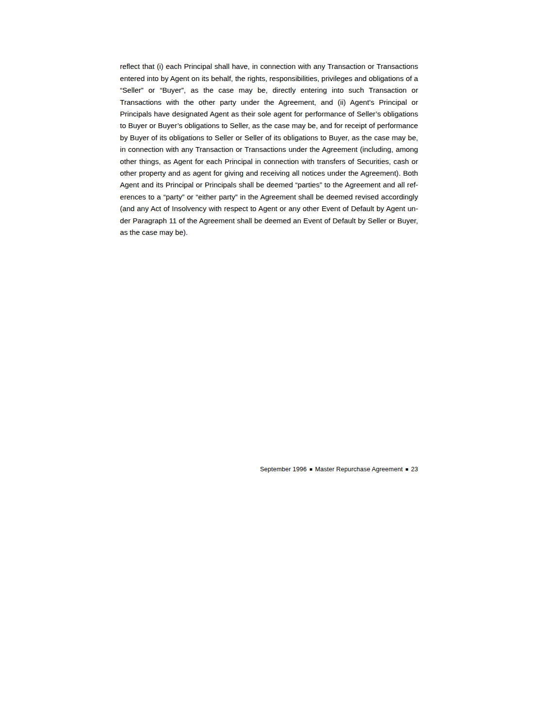reflect that (i) each Principal shall have, in connection with any Transaction or Transactions entered into by Agent on its behalf, the rights, responsibilities, privileges and obligations of a “Seller” or “Buyer”, as the case may be, directly entering into such Transaction or Transactions with the other party under the Agreement, and (ii) Agent’s Principal or Principals have designated Agent as their sole agent for performance of Seller’s obligations to Buyer or Buyer’s obligations to Seller, as the case may be, and for receipt of performance by Buyer of its obligations to Seller or Seller of its obligations to Buyer, as the case may be, in connection with any Transaction or Transactions under the Agreement (including, among other things, as Agent for each Principal in connection with transfers of Securities, cash or other property and as agent for giving and receiving all notices under the Agreement). Both Agent and its Principal or Principals shall be deemed “parties” to the Agreement and all references to a “party” or “either party” in the Agreement shall be deemed revised accordingly (and any Act of Insolvency with respect to Agent or any other Event of Default by Agent under Paragraph 11 of the Agreement shall be deemed an Event of Default by Seller or Buyer, as the case may be).
September 1996 ■ Master Repurchase Agreement ■ 23